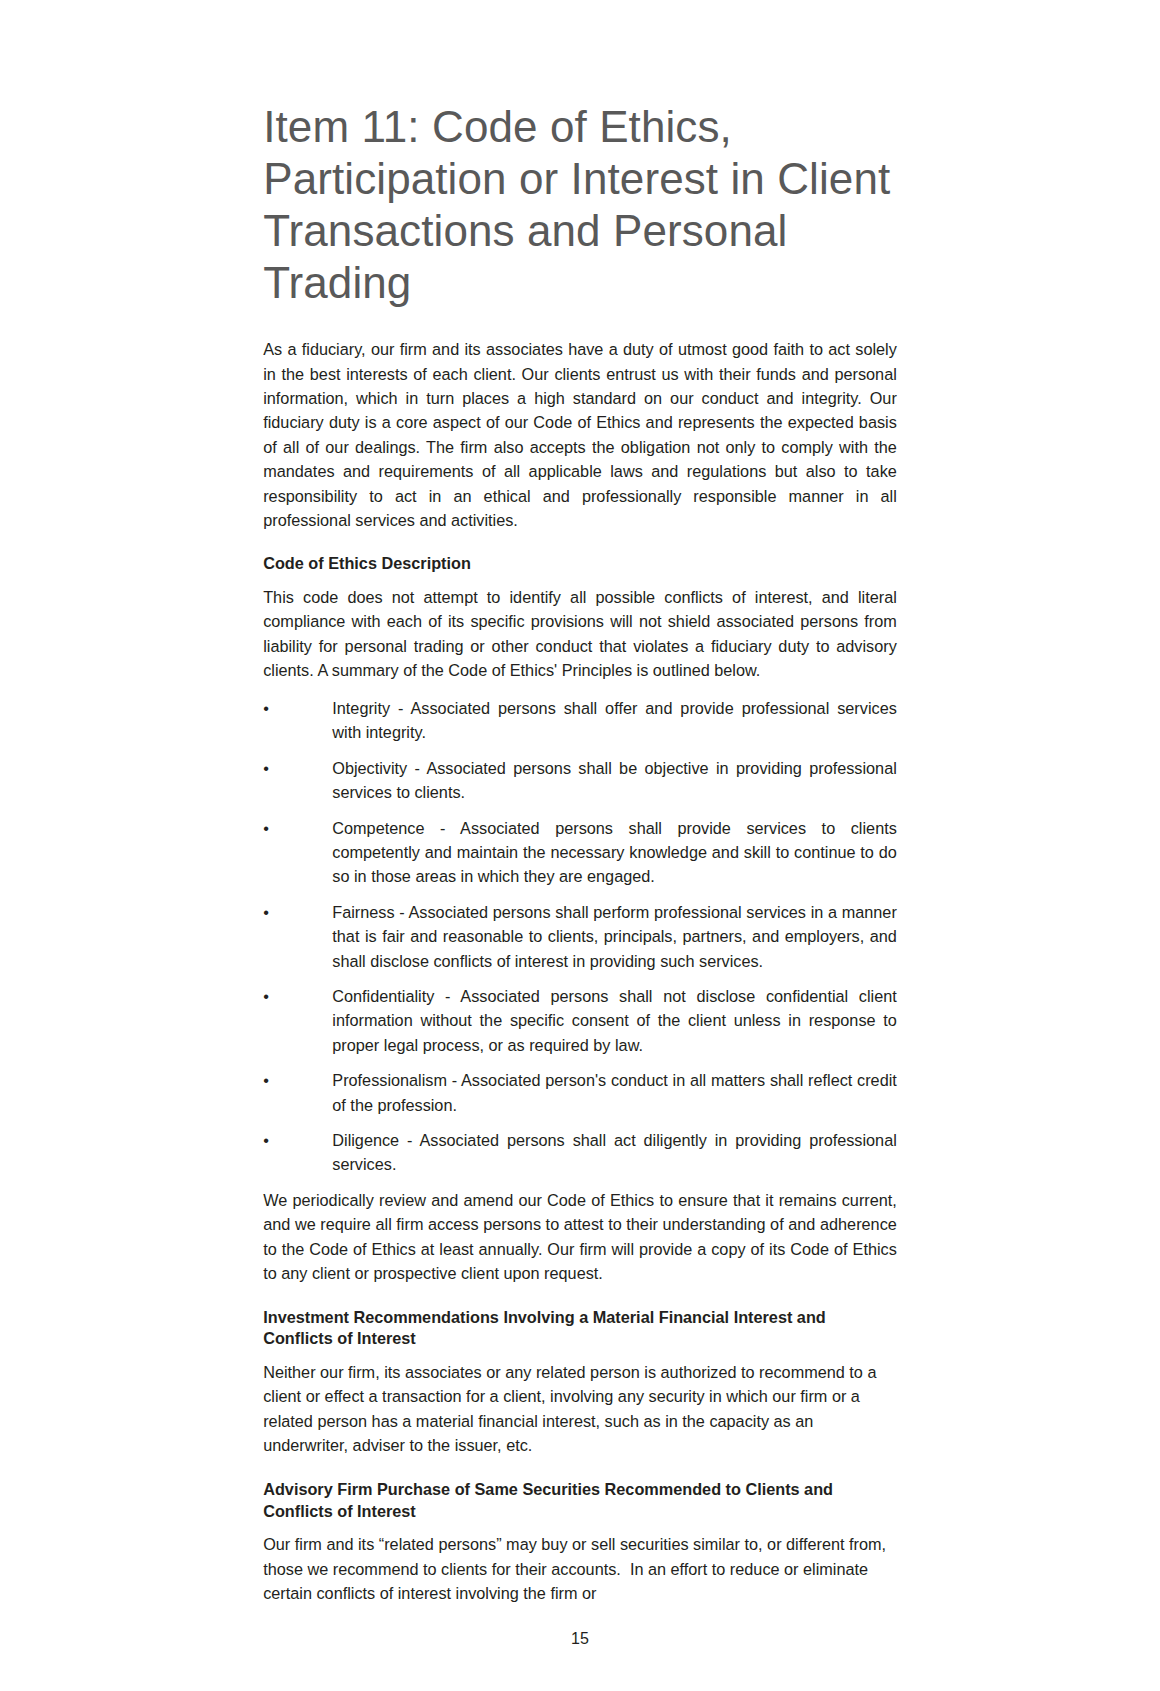Item 11: Code of Ethics, Participation or Interest in Client Transactions and Personal Trading
As a fiduciary, our firm and its associates have a duty of utmost good faith to act solely in the best interests of each client. Our clients entrust us with their funds and personal information, which in turn places a high standard on our conduct and integrity. Our fiduciary duty is a core aspect of our Code of Ethics and represents the expected basis of all of our dealings. The firm also accepts the obligation not only to comply with the mandates and requirements of all applicable laws and regulations but also to take responsibility to act in an ethical and professionally responsible manner in all professional services and activities.
Code of Ethics Description
This code does not attempt to identify all possible conflicts of interest, and literal compliance with each of its specific provisions will not shield associated persons from liability for personal trading or other conduct that violates a fiduciary duty to advisory clients. A summary of the Code of Ethics' Principles is outlined below.
Integrity - Associated persons shall offer and provide professional services with integrity.
Objectivity - Associated persons shall be objective in providing professional services to clients.
Competence - Associated persons shall provide services to clients competently and maintain the necessary knowledge and skill to continue to do so in those areas in which they are engaged.
Fairness - Associated persons shall perform professional services in a manner that is fair and reasonable to clients, principals, partners, and employers, and shall disclose conflicts of interest in providing such services.
Confidentiality - Associated persons shall not disclose confidential client information without the specific consent of the client unless in response to proper legal process, or as required by law.
Professionalism - Associated person's conduct in all matters shall reflect credit of the profession.
Diligence - Associated persons shall act diligently in providing professional services.
We periodically review and amend our Code of Ethics to ensure that it remains current, and we require all firm access persons to attest to their understanding of and adherence to the Code of Ethics at least annually. Our firm will provide a copy of its Code of Ethics to any client or prospective client upon request.
Investment Recommendations Involving a Material Financial Interest and Conflicts of Interest
Neither our firm, its associates or any related person is authorized to recommend to a client or effect a transaction for a client, involving any security in which our firm or a related person has a material financial interest, such as in the capacity as an underwriter, adviser to the issuer, etc.
Advisory Firm Purchase of Same Securities Recommended to Clients and Conflicts of Interest
Our firm and its “related persons” may buy or sell securities similar to, or different from, those we recommend to clients for their accounts. In an effort to reduce or eliminate certain conflicts of interest involving the firm or
15